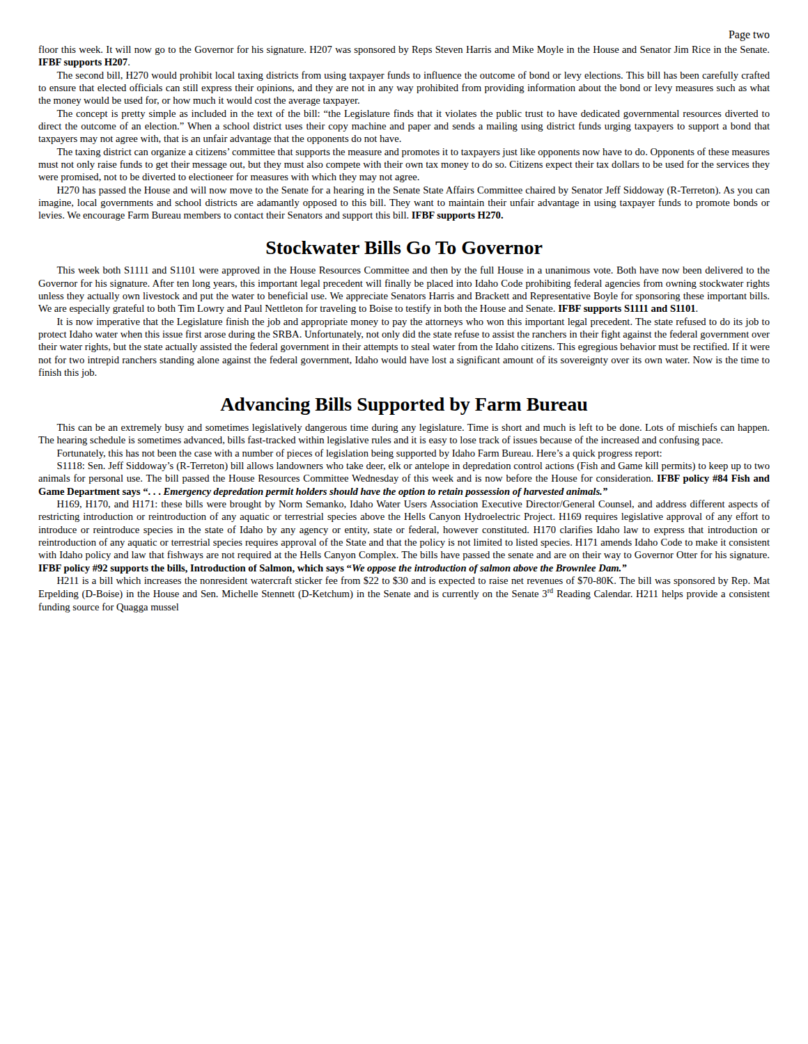Page two
floor this week. It will now go to the Governor for his signature. H207 was sponsored by Reps Steven Harris and Mike Moyle in the House and Senator Jim Rice in the Senate. IFBF supports H207.
The second bill, H270 would prohibit local taxing districts from using taxpayer funds to influence the outcome of bond or levy elections. This bill has been carefully crafted to ensure that elected officials can still express their opinions, and they are not in any way prohibited from providing information about the bond or levy measures such as what the money would be used for, or how much it would cost the average taxpayer.
The concept is pretty simple as included in the text of the bill: “the Legislature finds that it violates the public trust to have dedicated governmental resources diverted to direct the outcome of an election.” When a school district uses their copy machine and paper and sends a mailing using district funds urging taxpayers to support a bond that taxpayers may not agree with, that is an unfair advantage that the opponents do not have.
The taxing district can organize a citizens’ committee that supports the measure and promotes it to taxpayers just like opponents now have to do. Opponents of these measures must not only raise funds to get their message out, but they must also compete with their own tax money to do so. Citizens expect their tax dollars to be used for the services they were promised, not to be diverted to electioneer for measures with which they may not agree.
H270 has passed the House and will now move to the Senate for a hearing in the Senate State Affairs Committee chaired by Senator Jeff Siddoway (R-Terreton). As you can imagine, local governments and school districts are adamantly opposed to this bill. They want to maintain their unfair advantage in using taxpayer funds to promote bonds or levies. We encourage Farm Bureau members to contact their Senators and support this bill. IFBF supports H270.
Stockwater Bills Go To Governor
This week both S1111 and S1101 were approved in the House Resources Committee and then by the full House in a unanimous vote. Both have now been delivered to the Governor for his signature. After ten long years, this important legal precedent will finally be placed into Idaho Code prohibiting federal agencies from owning stockwater rights unless they actually own livestock and put the water to beneficial use. We appreciate Senators Harris and Brackett and Representative Boyle for sponsoring these important bills. We are especially grateful to both Tim Lowry and Paul Nettleton for traveling to Boise to testify in both the House and Senate. IFBF supports S1111 and S1101.
It is now imperative that the Legislature finish the job and appropriate money to pay the attorneys who won this important legal precedent. The state refused to do its job to protect Idaho water when this issue first arose during the SRBA. Unfortunately, not only did the state refuse to assist the ranchers in their fight against the federal government over their water rights, but the state actually assisted the federal government in their attempts to steal water from the Idaho citizens. This egregious behavior must be rectified. If it were not for two intrepid ranchers standing alone against the federal government, Idaho would have lost a significant amount of its sovereignty over its own water. Now is the time to finish this job.
Advancing Bills Supported by Farm Bureau
This can be an extremely busy and sometimes legislatively dangerous time during any legislature. Time is short and much is left to be done. Lots of mischiefs can happen. The hearing schedule is sometimes advanced, bills fast-tracked within legislative rules and it is easy to lose track of issues because of the increased and confusing pace.
Fortunately, this has not been the case with a number of pieces of legislation being supported by Idaho Farm Bureau. Here’s a quick progress report:
S1118: Sen. Jeff Siddoway’s (R-Terreton) bill allows landowners who take deer, elk or antelope in depredation control actions (Fish and Game kill permits) to keep up to two animals for personal use. The bill passed the House Resources Committee Wednesday of this week and is now before the House for consideration. IFBF policy #84 Fish and Game Department says “. . . Emergency depredation permit holders should have the option to retain possession of harvested animals.”
H169, H170, and H171: these bills were brought by Norm Semanko, Idaho Water Users Association Executive Director/General Counsel, and address different aspects of restricting introduction or reintroduction of any aquatic or terrestrial species above the Hells Canyon Hydroelectric Project. H169 requires legislative approval of any effort to introduce or reintroduce species in the state of Idaho by any agency or entity, state or federal, however constituted. H170 clarifies Idaho law to express that introduction or reintroduction of any aquatic or terrestrial species requires approval of the State and that the policy is not limited to listed species. H171 amends Idaho Code to make it consistent with Idaho policy and law that fishways are not required at the Hells Canyon Complex. The bills have passed the senate and are on their way to Governor Otter for his signature. IFBF policy #92 supports the bills, Introduction of Salmon, which says “We oppose the introduction of salmon above the Brownlee Dam.”
H211 is a bill which increases the nonresident watercraft sticker fee from $22 to $30 and is expected to raise net revenues of $70-80K. The bill was sponsored by Rep. Mat Erpelding (D-Boise) in the House and Sen. Michelle Stennett (D-Ketchum) in the Senate and is currently on the Senate 3rd Reading Calendar. H211 helps provide a consistent funding source for Quagga mussel